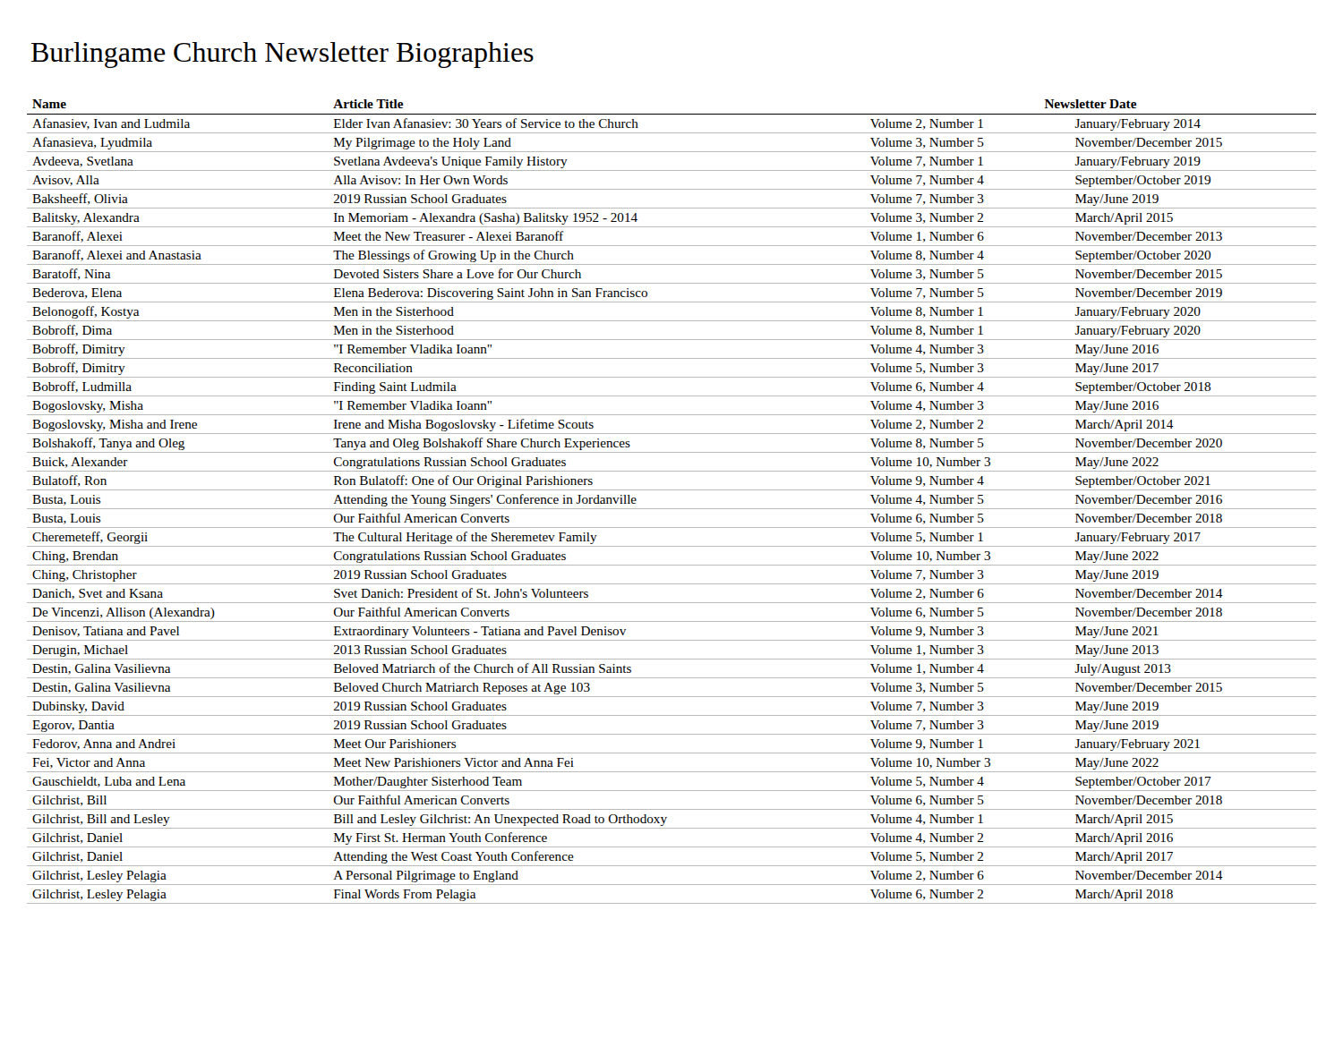Burlingame Church Newsletter Biographies
| Name | Article Title | Newsletter Date |
| --- | --- | --- |
| Afanasiev, Ivan and Ludmila | Elder Ivan Afanasiev: 30 Years of Service to the Church | Volume 2, Number 1 | January/February 2014 |
| Afanasieva, Lyudmila | My Pilgrimage to the Holy Land | Volume 3, Number 5 | November/December 2015 |
| Avdeeva, Svetlana | Svetlana Avdeeva's Unique Family History | Volume 7, Number 1 | January/February 2019 |
| Avisov, Alla | Alla Avisov: In Her Own Words | Volume 7, Number 4 | September/October 2019 |
| Baksheeff, Olivia | 2019 Russian School Graduates | Volume 7, Number 3 | May/June 2019 |
| Balitsky, Alexandra | In Memoriam - Alexandra (Sasha) Balitsky 1952 - 2014 | Volume 3, Number 2 | March/April 2015 |
| Baranoff, Alexei | Meet the New Treasurer - Alexei Baranoff | Volume 1, Number 6 | November/December 2013 |
| Baranoff, Alexei and Anastasia | The Blessings of Growing Up in the Church | Volume 8, Number 4 | September/October 2020 |
| Baratoff, Nina | Devoted Sisters Share a Love for Our Church | Volume 3, Number 5 | November/December 2015 |
| Bederova, Elena | Elena Bederova: Discovering Saint John in San Francisco | Volume 7, Number 5 | November/December 2019 |
| Belonogoff, Kostya | Men in the Sisterhood | Volume 8, Number 1 | January/February 2020 |
| Bobroff, Dima | Men in the Sisterhood | Volume 8, Number 1 | January/February 2020 |
| Bobroff, Dimitry | "I Remember Vladika Ioann" | Volume 4, Number 3 | May/June 2016 |
| Bobroff, Dimitry | Reconciliation | Volume 5, Number 3 | May/June 2017 |
| Bobroff, Ludmilla | Finding Saint Ludmila | Volume 6, Number 4 | September/October 2018 |
| Bogoslovsky, Misha | "I Remember Vladika Ioann" | Volume 4, Number 3 | May/June 2016 |
| Bogoslovsky, Misha and Irene | Irene and Misha Bogoslovsky - Lifetime Scouts | Volume 2, Number 2 | March/April 2014 |
| Bolshakoff, Tanya and Oleg | Tanya and Oleg Bolshakoff Share Church Experiences | Volume 8, Number 5 | November/December 2020 |
| Buick, Alexander | Congratulations Russian School Graduates | Volume 10, Number 3 | May/June 2022 |
| Bulatoff, Ron | Ron Bulatoff: One of Our Original Parishioners | Volume 9, Number 4 | September/October 2021 |
| Busta, Louis | Attending the Young Singers' Conference in Jordanville | Volume 4, Number 5 | November/December 2016 |
| Busta, Louis | Our Faithful American Converts | Volume 6, Number 5 | November/December 2018 |
| Cheremeteff, Georgii | The Cultural Heritage of the Sheremetev Family | Volume 5, Number 1 | January/February 2017 |
| Ching, Brendan | Congratulations Russian School Graduates | Volume 10, Number 3 | May/June 2022 |
| Ching, Christopher | 2019 Russian School Graduates | Volume 7, Number 3 | May/June 2019 |
| Danich, Svet and Ksana | Svet Danich: President of St. John's Volunteers | Volume 2, Number 6 | November/December 2014 |
| De Vincenzi, Allison (Alexandra) | Our Faithful American Converts | Volume 6, Number 5 | November/December 2018 |
| Denisov, Tatiana and Pavel | Extraordinary Volunteers - Tatiana and Pavel Denisov | Volume 9, Number 3 | May/June 2021 |
| Derugin, Michael | 2013 Russian School Graduates | Volume 1, Number 3 | May/June 2013 |
| Destin, Galina Vasilievna | Beloved Matriarch of the Church of All Russian Saints | Volume 1, Number 4 | July/August 2013 |
| Destin, Galina Vasilievna | Beloved Church Matriarch Reposes at Age 103 | Volume 3, Number 5 | November/December 2015 |
| Dubinsky, David | 2019 Russian School Graduates | Volume 7, Number 3 | May/June 2019 |
| Egorov, Dantia | 2019 Russian School Graduates | Volume 7, Number 3 | May/June 2019 |
| Fedorov, Anna and Andrei | Meet Our Parishioners | Volume 9, Number 1 | January/February 2021 |
| Fei, Victor and Anna | Meet New Parishioners Victor and Anna Fei | Volume 10, Number 3 | May/June 2022 |
| Gauschieldt, Luba and Lena | Mother/Daughter Sisterhood Team | Volume 5, Number 4 | September/October 2017 |
| Gilchrist, Bill | Our Faithful American Converts | Volume 6, Number 5 | November/December 2018 |
| Gilchrist, Bill and Lesley | Bill and Lesley Gilchrist: An Unexpected Road to Orthodoxy | Volume 4, Number 1 | March/April 2015 |
| Gilchrist, Daniel | My First St. Herman Youth Conference | Volume 4, Number 2 | March/April 2016 |
| Gilchrist, Daniel | Attending the West Coast Youth Conference | Volume 5, Number 2 | March/April 2017 |
| Gilchrist, Lesley Pelagia | A Personal Pilgrimage to England | Volume 2, Number 6 | November/December 2014 |
| Gilchrist, Lesley Pelagia | Final Words From Pelagia | Volume 6, Number 2 | March/April 2018 |